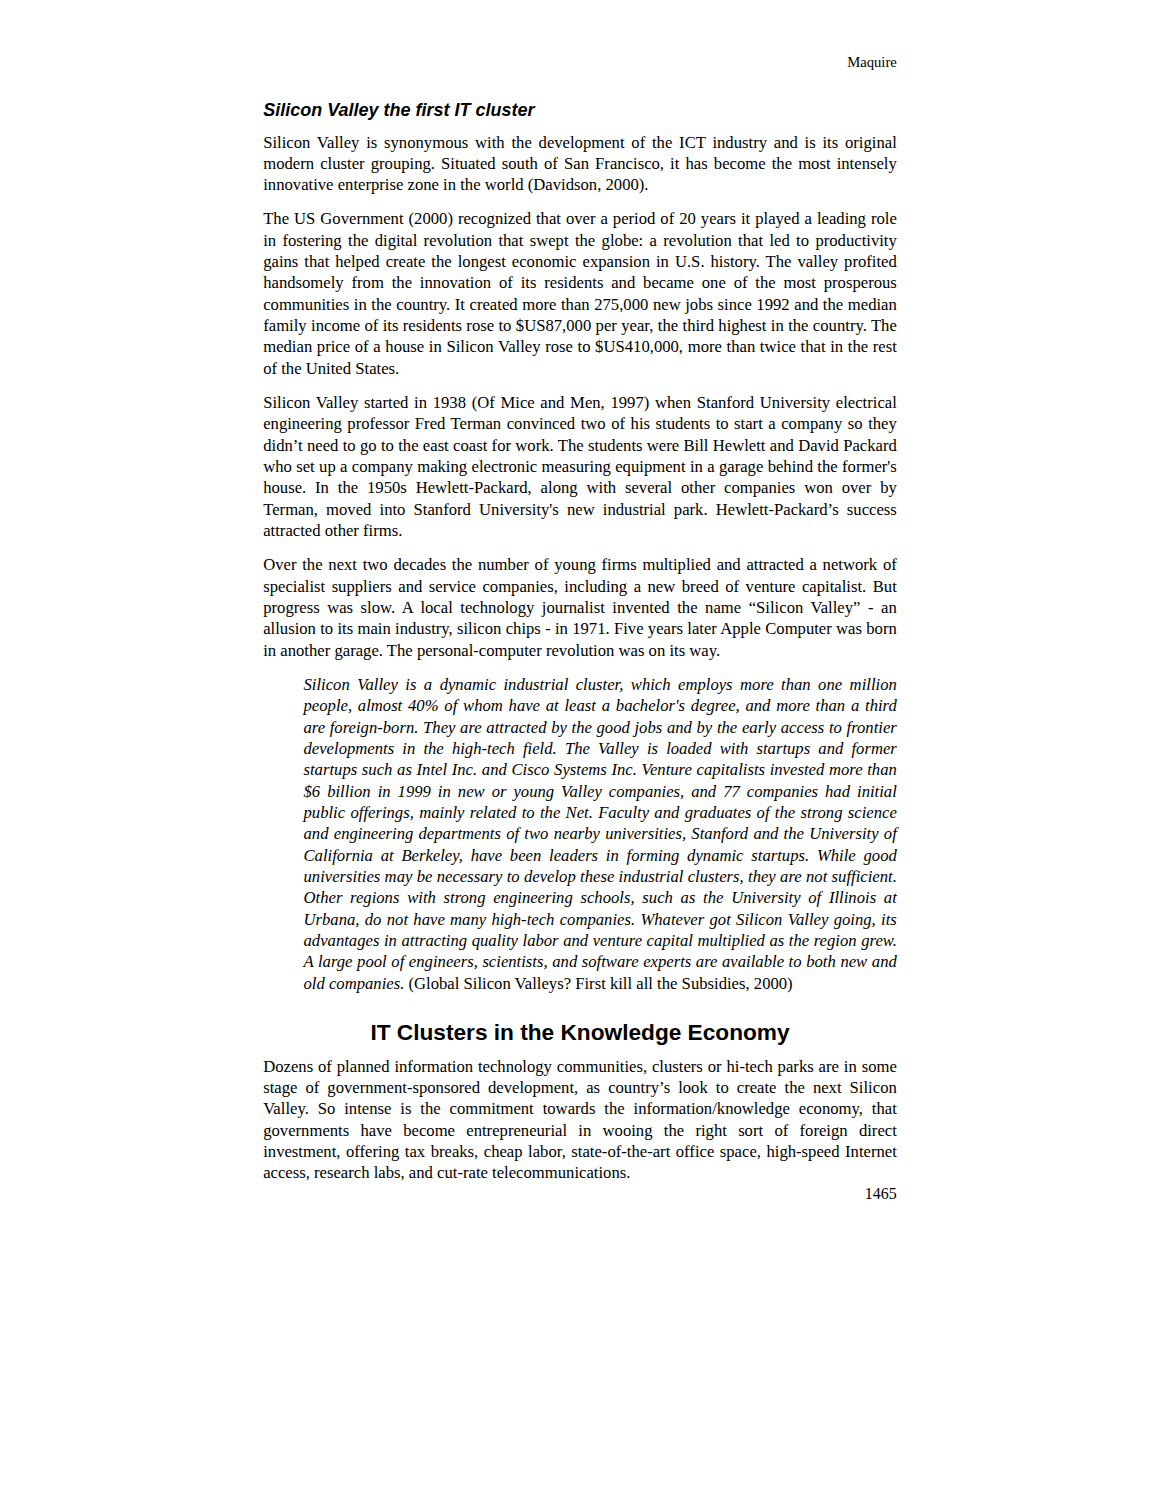Maquire
Silicon Valley the first IT cluster
Silicon Valley is synonymous with the development of the ICT industry and is its original modern cluster grouping. Situated south of San Francisco, it has become the most intensely innovative enterprise zone in the world (Davidson, 2000).
The US Government (2000) recognized that over a period of 20 years it played a leading role in fostering the digital revolution that swept the globe: a revolution that led to productivity gains that helped create the longest economic expansion in U.S. history. The valley profited handsomely from the innovation of its residents and became one of the most prosperous communities in the country. It created more than 275,000 new jobs since 1992 and the median family income of its residents rose to $US87,000 per year, the third highest in the country. The median price of a house in Silicon Valley rose to $US410,000, more than twice that in the rest of the United States.
Silicon Valley started in 1938 (Of Mice and Men, 1997) when Stanford University electrical engineering professor Fred Terman convinced two of his students to start a company so they didn’t need to go to the east coast for work. The students were Bill Hewlett and David Packard who set up a company making electronic measuring equipment in a garage behind the former's house. In the 1950s Hewlett-Packard, along with several other companies won over by Terman, moved into Stanford University's new industrial park. Hewlett-Packard’s success attracted other firms.
Over the next two decades the number of young firms multiplied and attracted a network of specialist suppliers and service companies, including a new breed of venture capitalist. But progress was slow. A local technology journalist invented the name “Silicon Valley” - an allusion to its main industry, silicon chips - in 1971. Five years later Apple Computer was born in another garage. The personal-computer revolution was on its way.
Silicon Valley is a dynamic industrial cluster, which employs more than one million people, almost 40% of whom have at least a bachelor's degree, and more than a third are foreign-born. They are attracted by the good jobs and by the early access to frontier developments in the high-tech field. The Valley is loaded with startups and former startups such as Intel Inc. and Cisco Systems Inc. Venture capitalists invested more than $6 billion in 1999 in new or young Valley companies, and 77 companies had initial public offerings, mainly related to the Net. Faculty and graduates of the strong science and engineering departments of two nearby universities, Stanford and the University of California at Berkeley, have been leaders in forming dynamic startups. While good universities may be necessary to develop these industrial clusters, they are not sufficient. Other regions with strong engineering schools, such as the University of Illinois at Urbana, do not have many high-tech companies. Whatever got Silicon Valley going, its advantages in attracting quality labor and venture capital multiplied as the region grew. A large pool of engineers, scientists, and software experts are available to both new and old companies. (Global Silicon Valleys? First kill all the Subsidies, 2000)
IT Clusters in the Knowledge Economy
Dozens of planned information technology communities, clusters or hi-tech parks are in some stage of government-sponsored development, as country’s look to create the next Silicon Valley. So intense is the commitment towards the information/knowledge economy, that governments have become entrepreneurial in wooing the right sort of foreign direct investment, offering tax breaks, cheap labor, state-of-the-art office space, high-speed Internet access, research labs, and cut-rate telecommunications.
1465